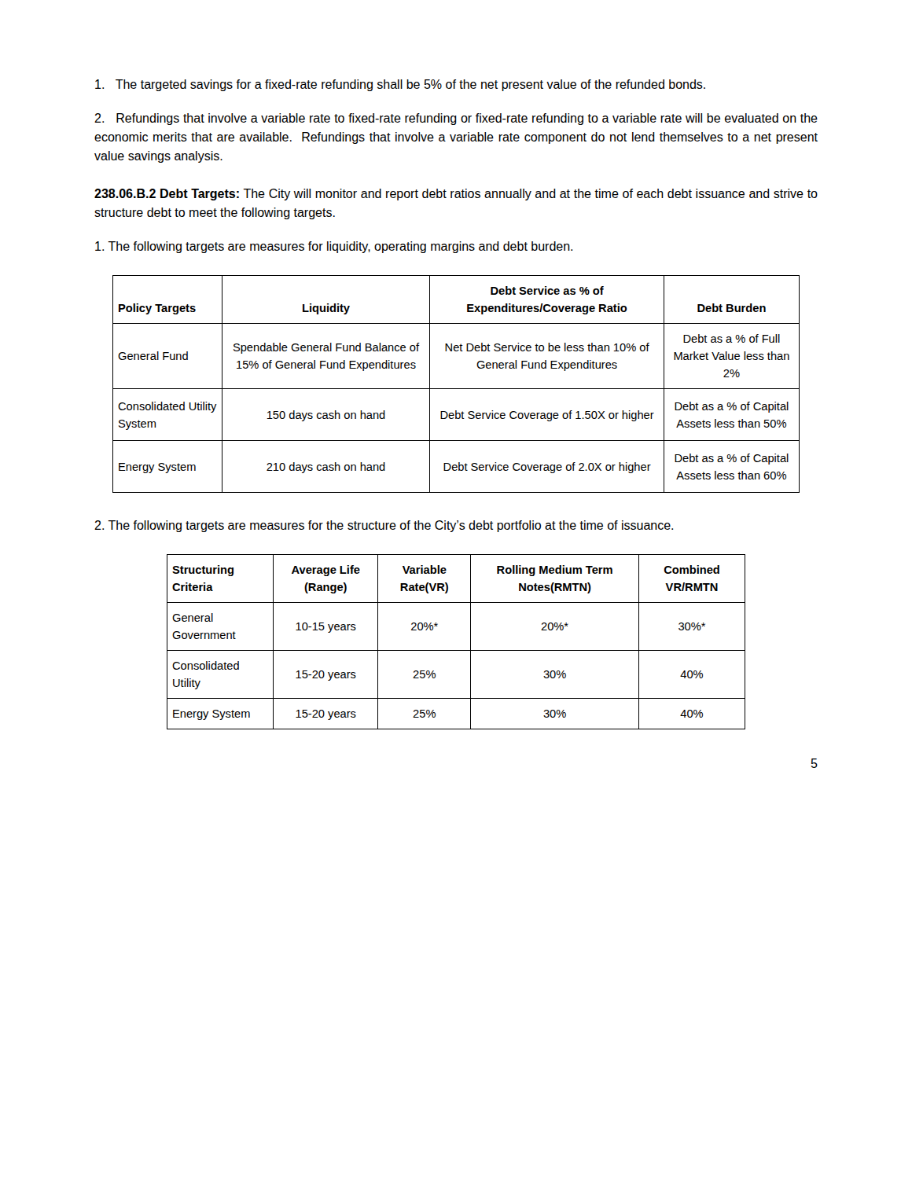1. The targeted savings for a fixed-rate refunding shall be 5% of the net present value of the refunded bonds.
2. Refundings that involve a variable rate to fixed-rate refunding or fixed-rate refunding to a variable rate will be evaluated on the economic merits that are available. Refundings that involve a variable rate component do not lend themselves to a net present value savings analysis.
238.06.B.2 Debt Targets: The City will monitor and report debt ratios annually and at the time of each debt issuance and strive to structure debt to meet the following targets.
1. The following targets are measures for liquidity, operating margins and debt burden.
| Policy Targets | Liquidity | Debt Service as % of Expenditures/Coverage Ratio | Debt Burden |
| --- | --- | --- | --- |
| General Fund | Spendable General Fund Balance of 15% of General Fund Expenditures | Net Debt Service to be less than 10% of General Fund Expenditures | Debt as a % of Full Market Value less than 2% |
| Consolidated Utility System | 150 days cash on hand | Debt Service Coverage of 1.50X or higher | Debt as a % of Capital Assets less than 50% |
| Energy System | 210 days cash on hand | Debt Service Coverage of 2.0X or higher | Debt as a % of Capital Assets less than 60% |
2. The following targets are measures for the structure of the City’s debt portfolio at the time of issuance.
| Structuring Criteria | Average Life (Range) | Variable Rate(VR) | Rolling Medium Term Notes(RMTN) | Combined VR/RMTN |
| --- | --- | --- | --- | --- |
| General Government | 10-15 years | 20%* | 20%* | 30%* |
| Consolidated Utility | 15-20 years | 25% | 30% | 40% |
| Energy System | 15-20 years | 25% | 30% | 40% |
5